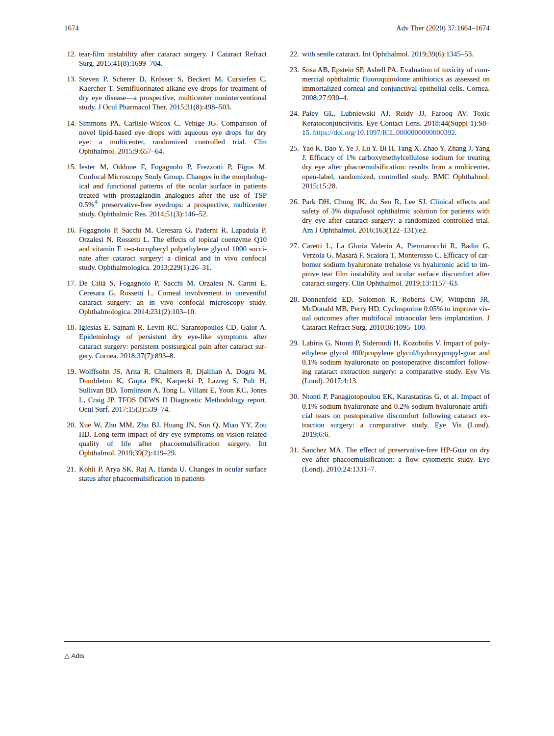1674
Adv Ther (2020) 37:1664–1674
12. tear-film instability after cataract surgery. J Cataract Refract Surg. 2015;41(8):1699–704.
13. Steven P, Scherer D, Krösser S, Beckert M, Cursiefen C, Kaercher T. Semifluorinated alkane eye drops for treatment of dry eye disease—a prospective, multicenter noninterventional study. J Ocul Pharmacol Ther. 2015;31(8):498–503.
14. Simmons PA, Carlisle-Wilcox C, Vehige JG. Comparison of novel lipid-based eye drops with aqueous eye drops for dry eye: a multicenter, randomized controlled trial. Clin Ophthalmol. 2015;9:657–64.
15. Iester M, Oddone F, Fogagnolo P, Frezzotti P, Figus M. Confocal Microscopy Study Group. Changes in the morphological and functional patterns of the ocular surface in patients treated with prostaglandin analogues after the use of TSP 0.5%® preservative-free eyedrops: a prospective, multicenter study. Ophthalmic Res. 2014;51(3):146–52.
16. Fogagnolo P, Sacchi M, Ceresara G, Paderni R, Lapadula P, Orzalesi N, Rossetti L. The effects of topical coenzyme Q10 and vitamin E d-α-tocopheryl polyethylene glycol 1000 succinate after cataract surgery: a clinical and in vivo confocal study. Ophthalmologica. 2013;229(1):26–31.
17. De Cillà S, Fogagnolo P, Sacchi M, Orzalesi N, Carini E, Ceresara G, Rossetti L. Corneal involvement in uneventful cataract surgery: an in vivo confocal microscopy study. Ophthalmologica. 2014;231(2):103–10.
18. Iglesias E, Sajnani R, Levitt RC, Sarantopoulos CD, Galor A. Epidemiology of persistent dry eye-like symptoms after cataract surgery: persistent postsurgical pain after cataract surgery. Cornea. 2018;37(7):893–8.
19. Wolffsohn JS, Arita R, Chalmers R, Djalilian A, Dogru M, Dumbleton K, Gupta PK, Karpecki P, Lazreg S, Pult H, Sullivan BD, Tomlinson A, Tong L, Villani E, Yoon KC, Jones L, Craig JP. TFOS DEWS II Diagnostic Methodology report. Ocul Surf. 2017;15(3):539–74.
20. Xue W, Zhu MM, Zhu BJ, Huang JN, Sun Q, Miao YY, Zou HD. Long-term impact of dry eye symptoms on vision-related quality of life after phacoemulsification surgery. Int Ophthalmol. 2019;39(2):419–29.
21. Kohli P, Arya SK, Raj A, Handa U. Changes in ocular surface status after phacoemulsification in patients
22. with senile cataract. Int Ophthalmol. 2019;39(6):1345–53.
23. Sosa AB, Epstein SP, Asbell PA. Evaluation of toxicity of commercial ophthalmic fluoroquinolone antibiotics as assessed on immortalized corneal and conjunctival epithelial cells. Cornea. 2008;27:930–4.
24. Paley GL, Lubniewski AJ, Reidy JJ, Farooq AV. Toxic Keratoconjunctivitis. Eye Contact Lens. 2018;44(Suppl 1):S8–15. https://doi.org/10.1097/ICL.0000000000000392.
25. Yao K, Bao Y, Ye J, Lu Y, Bi H, Tang X, Zhao Y, Zhang J, Yang J. Efficacy of 1% carboxymethylcellulose sodium for treating dry eye after phacoemulsification: results from a multicenter, open-label, randomized, controlled study. BMC Ophthalmol. 2015;15:28.
26. Park DH, Chung JK, du Seo R, Lee SJ. Clinical effects and safety of 3% diquafosol ophthalmic solution for patients with dry eye after cataract surgery: a randomized controlled trial. Am J Ophthalmol. 2016;163(122–131):e2.
27. Caretti L, La Gloria Valerio A, Piermarocchi R, Badin G, Verzola G, Masarà F, Scalora T, Monterosso C. Efficacy of carbomer sodium hyaluronate trehalose vs hyaluronic acid to improve tear film instability and ocular surface discomfort after cataract surgery. Clin Ophthalmol. 2019;13:1157–63.
28. Donnenfeld ED, Solomon R, Roberts CW, Wittpenn JR, McDonald MB, Perry HD. Cyclosporine 0.05% to improve visual outcomes after multifocal intraocular lens implantation. J Cataract Refract Surg. 2010;36:1095–100.
29. Labiris G, Ntonti P, Sideroudi H, Kozobolis V. Impact of polyethylene glycol 400/propylene glycol/hydroxypropyl-guar and 0.1% sodium hyaluronate on postoperative discomfort following cataract extraction surgery: a comparative study. Eye Vis (Lond). 2017;4:13.
30. Ntonti P, Panagiotopoulou EK, Karastatiras G, et al. Impact of 0.1% sodium hyaluronate and 0.2% sodium hyaluronate artificial tears on postoperative discomfort following cataract extraction surgery: a comparative study. Eye Vis (Lond). 2019;6:6.
31. Sanchez MA. The effect of preservative-free HP-Guar on dry eye after phacoemulsification: a flow cytometric study. Eye (Lond). 2010;24:1331–7.
△Adis